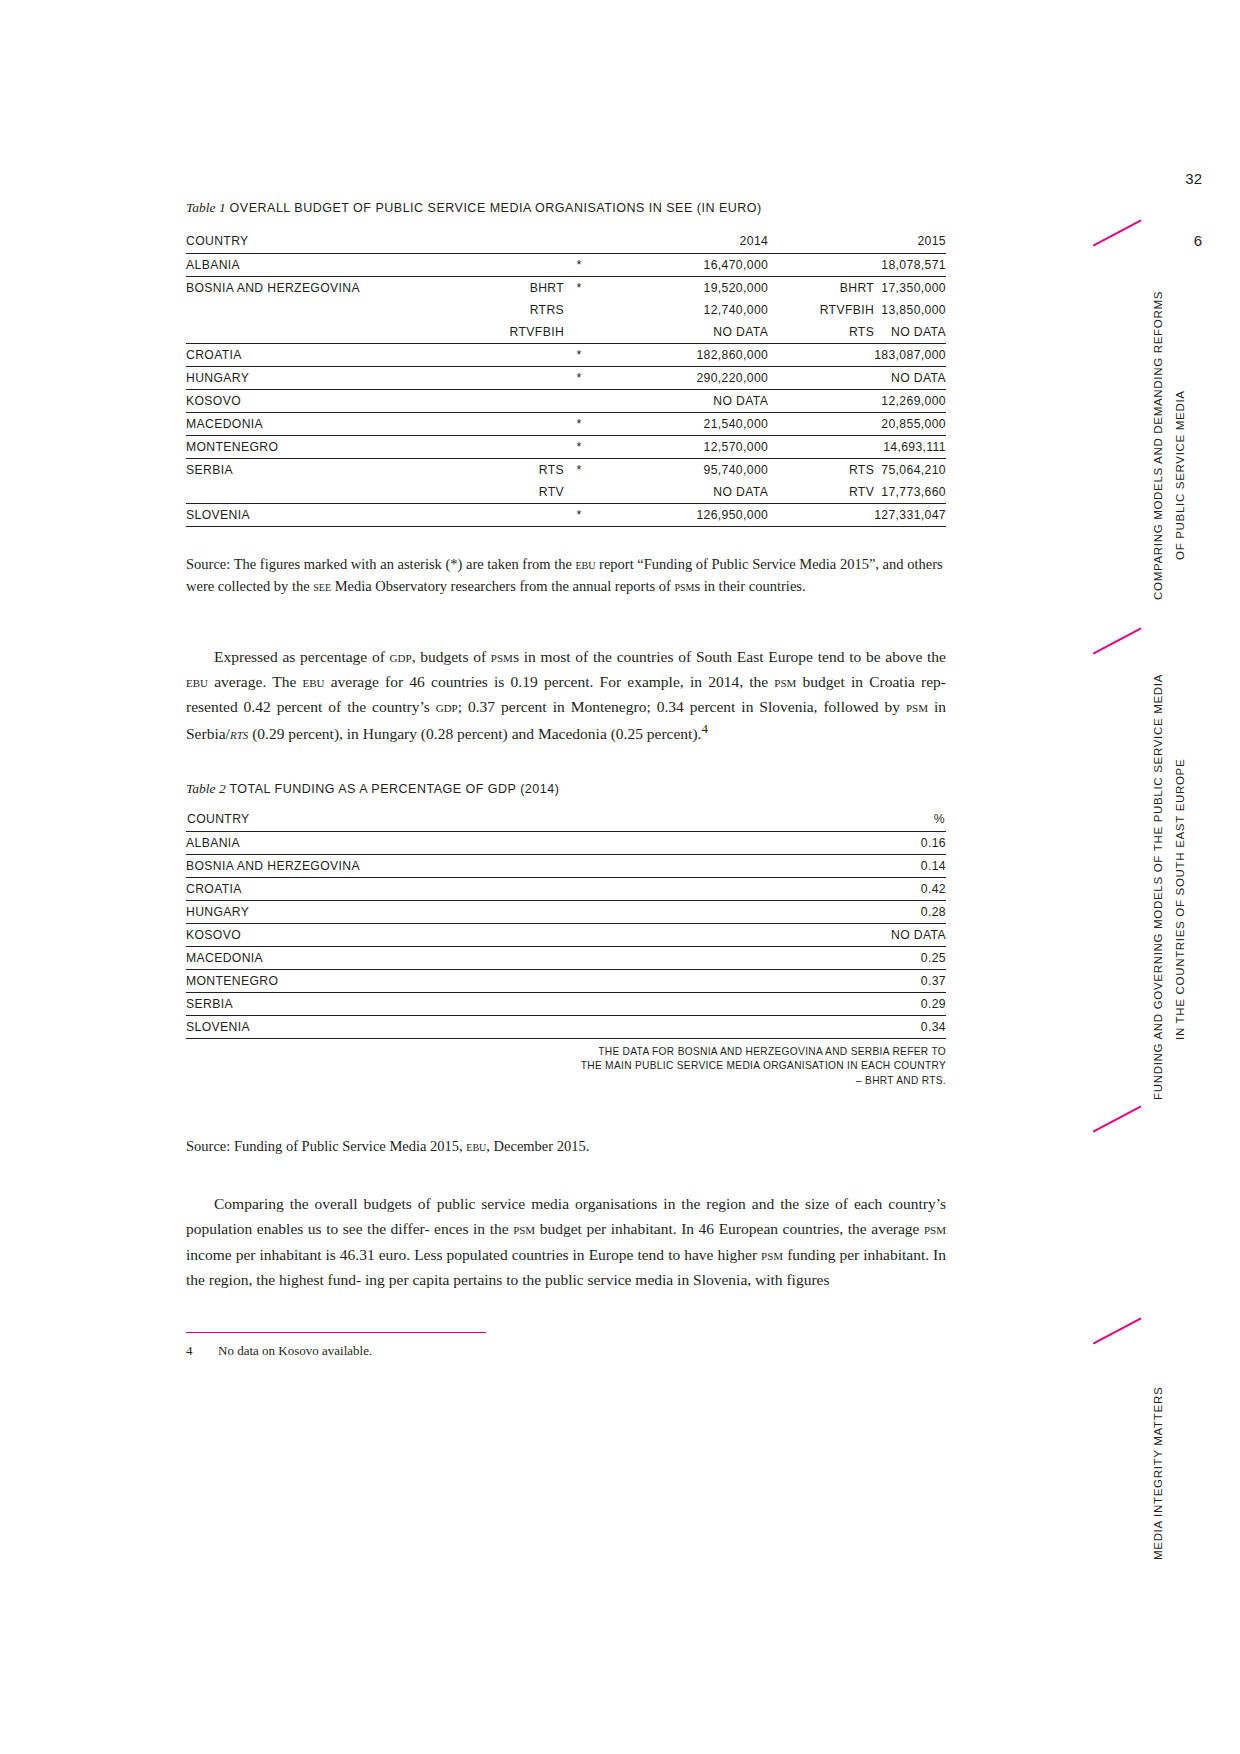32 6
COMPARING MODELS AND DEMANDING REFORMS
OF PUBLIC SERVICE MEDIA
FUNDING AND GOVERNING MODELS OF THE PUBLIC SERVICE MEDIA
IN THE COUNTRIES OF SOUTH EAST EUROPE
MEDIA INTEGRITY MATTERS
Table 1 OVERALL BUDGET OF PUBLIC SERVICE MEDIA ORGANISATIONS IN SEE (IN EURO)
| COUNTRY | | | 2014 | | 2015 |
| --- | --- | --- | --- | --- | --- |
| ALBANIA | | * | 16,470,000 | | 18,078,571 |
| BOSNIA AND HERZEGOVINA | BHRT | * | 19,520,000 | BHRT | 17,350,000 |
| | RTRS | | 12,740,000 | RTVFBIH | 13,850,000 |
| | RTVFBIH | | NO DATA | RTS | NO DATA |
| CROATIA | | * | 182,860,000 | | 183,087,000 |
| HUNGARY | | * | 290,220,000 | | NO DATA |
| KOSOVO | | | NO DATA | | 12,269,000 |
| MACEDONIA | | * | 21,540,000 | | 20,855,000 |
| MONTENEGRO | | * | 12,570,000 | | 14,693,111 |
| SERBIA | RTS | * | 95,740,000 | RTS | 75,064,210 |
| | RTV | | NO DATA | RTV | 17,773,660 |
| SLOVENIA | | * | 126,950,000 | | 127,331,047 |
Source: The figures marked with an asterisk (*) are taken from the ebu report “Funding of Public Service Media 2015”, and others were collected by the see Media Observatory researchers from the annual reports of psms in their countries.
Expressed as percentage of gdp, budgets of psms in most of the countries of South East Europe tend to be above the ebu average. The ebu average for 46 countries is 0.19 percent. For example, in 2014, the psm budget in Croatia rep- resented 0.42 percent of the country’s gdp; 0.37 percent in Montenegro; 0.34 percent in Slovenia, followed by psm in Serbia/rts (0.29 percent), in Hungary (0.28 percent) and Macedonia (0.25 percent).4
Table 2 TOTAL FUNDING AS A PERCENTAGE OF GDP (2014)
| COUNTRY | % |
| --- | --- |
| ALBANIA | 0.16 |
| BOSNIA AND HERZEGOVINA | 0.14 |
| CROATIA | 0.42 |
| HUNGARY | 0.28 |
| KOSOVO | NO DATA |
| MACEDONIA | 0.25 |
| MONTENEGRO | 0.37 |
| SERBIA | 0.29 |
| SLOVENIA | 0.34 |
THE DATA FOR BOSNIA AND HERZEGOVINA AND SERBIA REFER TO
THE MAIN PUBLIC SERVICE MEDIA ORGANISATION IN EACH COUNTRY
– BHRT AND RTS.
Source: Funding of Public Service Media 2015, ebu, December 2015.
Comparing the overall budgets of public service media organisations in the region and the size of each country’s population enables us to see the differ- ences in the psm budget per inhabitant. In 46 European countries, the average psm income per inhabitant is 46.31 euro. Less populated countries in Europe tend to have higher psm funding per inhabitant. In the region, the highest fund- ing per capita pertains to the public service media in Slovenia, with figures
4
No data on Kosovo available.